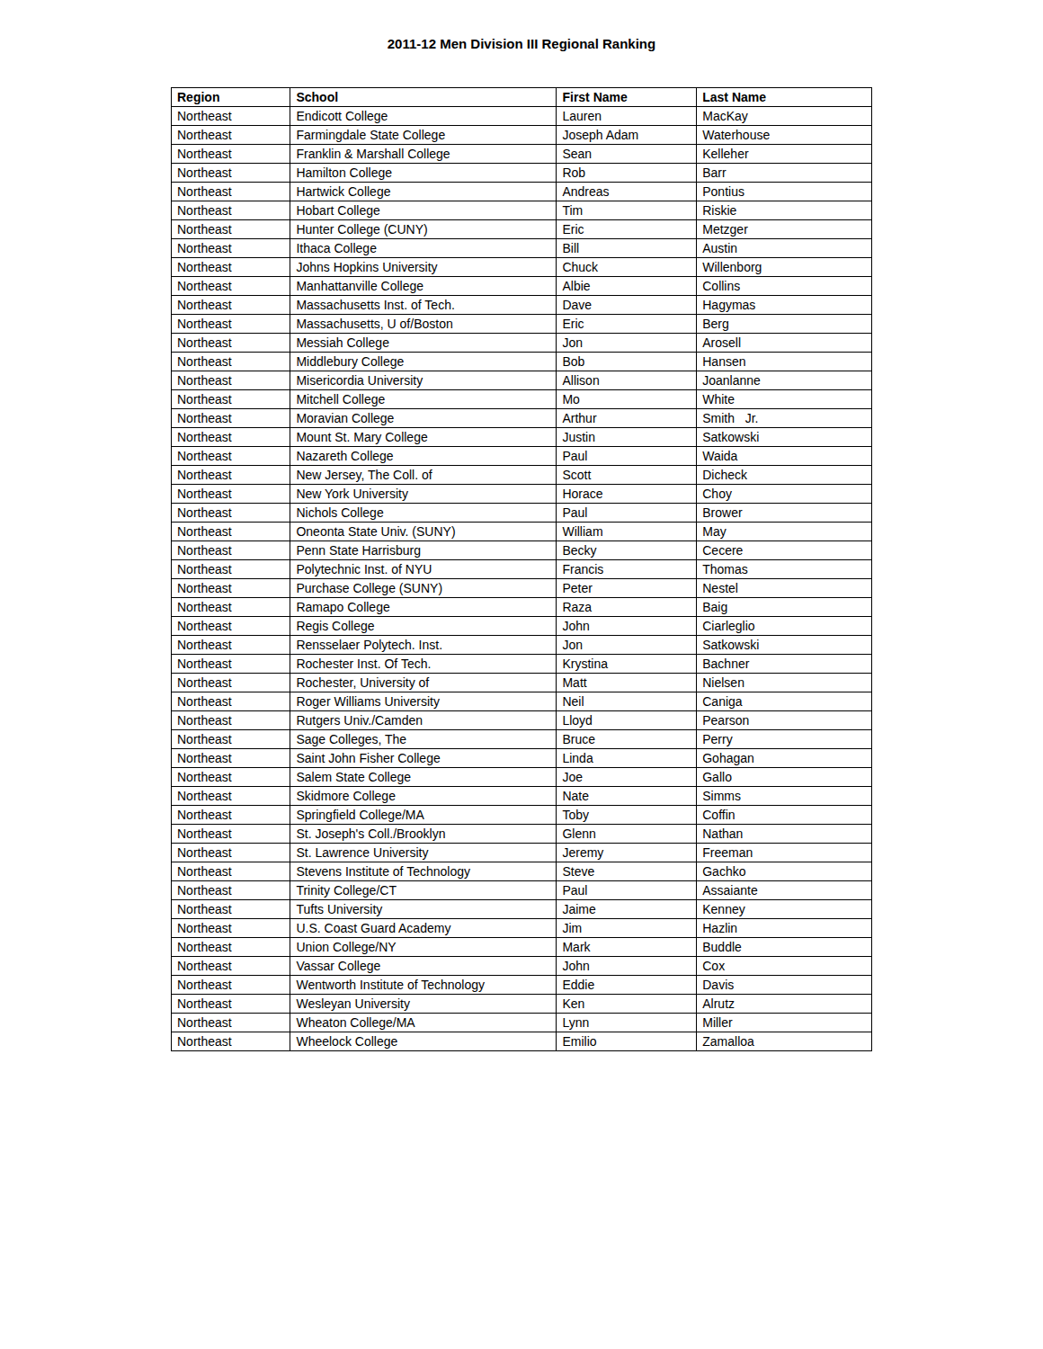2011-12 Men Division III Regional Ranking
| Region | School | First Name | Last Name |
| --- | --- | --- | --- |
| Northeast | Endicott College | Lauren | MacKay |
| Northeast | Farmingdale State College | Joseph Adam | Waterhouse |
| Northeast | Franklin & Marshall College | Sean | Kelleher |
| Northeast | Hamilton College | Rob | Barr |
| Northeast | Hartwick College | Andreas | Pontius |
| Northeast | Hobart College | Tim | Riskie |
| Northeast | Hunter College (CUNY) | Eric | Metzger |
| Northeast | Ithaca College | Bill | Austin |
| Northeast | Johns Hopkins University | Chuck | Willenborg |
| Northeast | Manhattanville College | Albie | Collins |
| Northeast | Massachusetts Inst. of Tech. | Dave | Hagymas |
| Northeast | Massachusetts, U of/Boston | Eric | Berg |
| Northeast | Messiah College | Jon | Arosell |
| Northeast | Middlebury College | Bob | Hansen |
| Northeast | Misericordia University | Allison | Joanlanne |
| Northeast | Mitchell College | Mo | White |
| Northeast | Moravian College | Arthur | Smith Jr. |
| Northeast | Mount St. Mary College | Justin | Satkowski |
| Northeast | Nazareth College | Paul | Waida |
| Northeast | New Jersey, The Coll. of | Scott | Dicheck |
| Northeast | New York University | Horace | Choy |
| Northeast | Nichols College | Paul | Brower |
| Northeast | Oneonta State Univ. (SUNY) | William | May |
| Northeast | Penn State Harrisburg | Becky | Cecere |
| Northeast | Polytechnic Inst. of NYU | Francis | Thomas |
| Northeast | Purchase College (SUNY) | Peter | Nestel |
| Northeast | Ramapo College | Raza | Baig |
| Northeast | Regis College | John | Ciarleglio |
| Northeast | Rensselaer Polytech. Inst. | Jon | Satkowski |
| Northeast | Rochester Inst. Of Tech. | Krystina | Bachner |
| Northeast | Rochester, University of | Matt | Nielsen |
| Northeast | Roger Williams University | Neil | Caniga |
| Northeast | Rutgers Univ./Camden | Lloyd | Pearson |
| Northeast | Sage Colleges, The | Bruce | Perry |
| Northeast | Saint John Fisher College | Linda | Gohagan |
| Northeast | Salem State College | Joe | Gallo |
| Northeast | Skidmore College | Nate | Simms |
| Northeast | Springfield College/MA | Toby | Coffin |
| Northeast | St. Joseph's Coll./Brooklyn | Glenn | Nathan |
| Northeast | St. Lawrence University | Jeremy | Freeman |
| Northeast | Stevens Institute of Technology | Steve | Gachko |
| Northeast | Trinity College/CT | Paul | Assaiante |
| Northeast | Tufts University | Jaime | Kenney |
| Northeast | U.S. Coast Guard Academy | Jim | Hazlin |
| Northeast | Union College/NY | Mark | Buddle |
| Northeast | Vassar College | John | Cox |
| Northeast | Wentworth Institute of Technology | Eddie | Davis |
| Northeast | Wesleyan University | Ken | Alrutz |
| Northeast | Wheaton College/MA | Lynn | Miller |
| Northeast | Wheelock College | Emilio | Zamalloa |